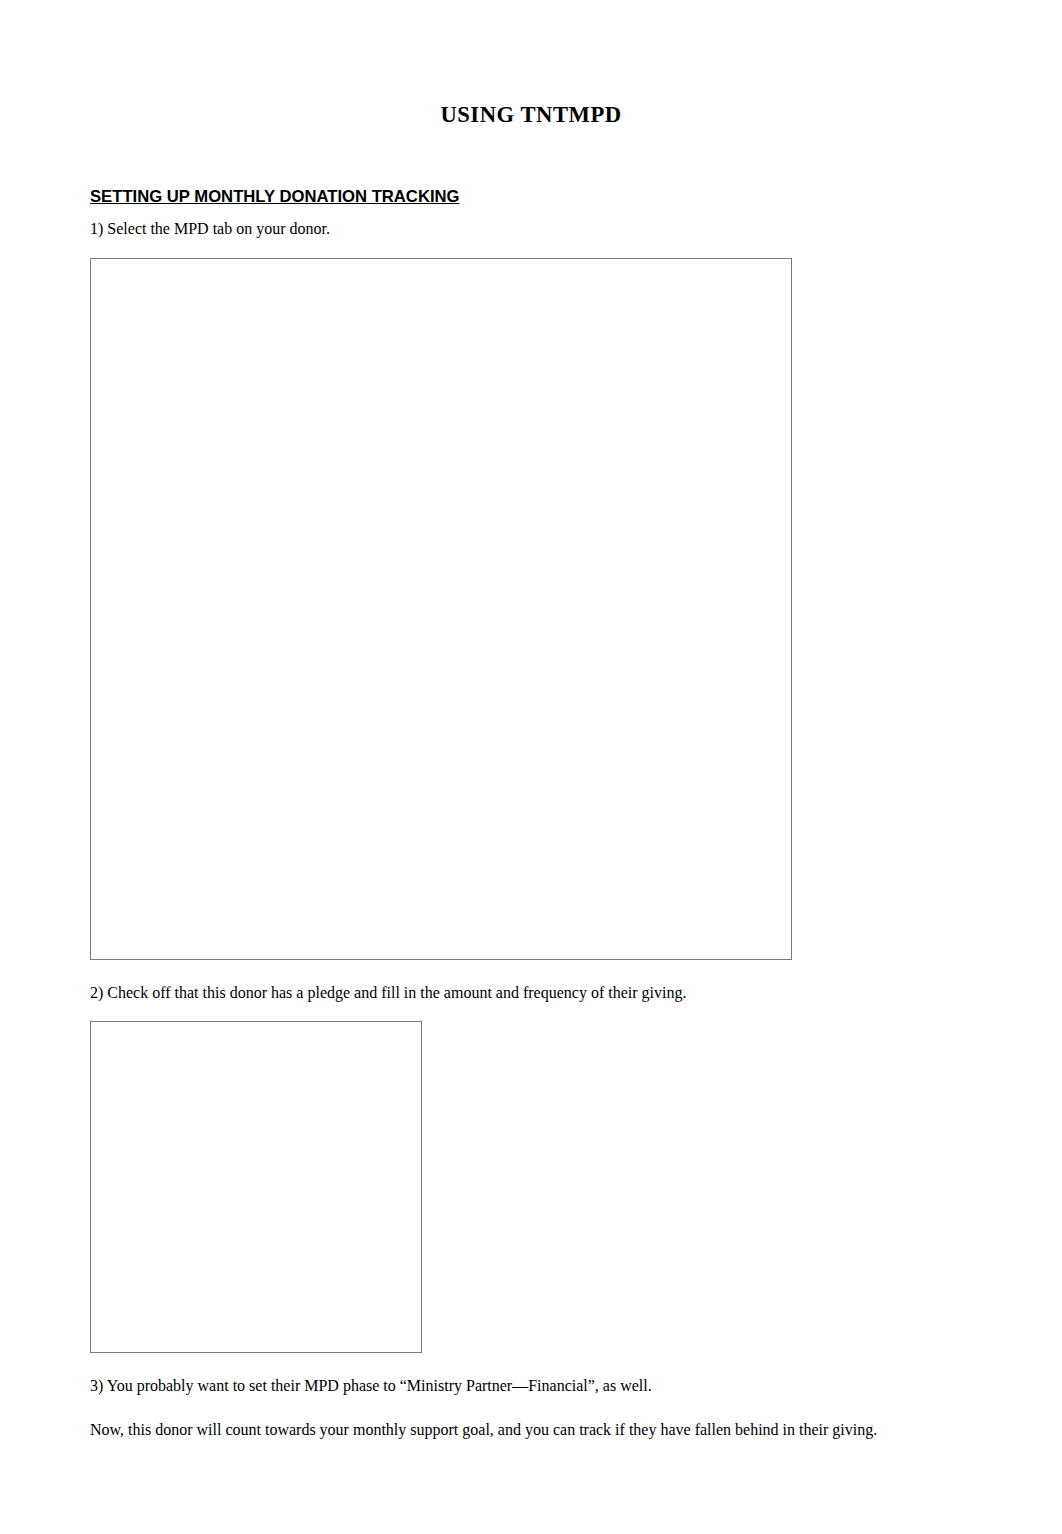USING TNTMPD
SETTING UP MONTHLY DONATION TRACKING
1) Select the MPD tab on your donor.
2) Check off that this donor has a pledge and fill in the amount and frequency of their giving.
3) You probably want to set their MPD phase to “Ministry Partner—Financial”, as well.
Now, this donor will count towards your monthly support goal, and you can track if they have fallen behind in their giving.